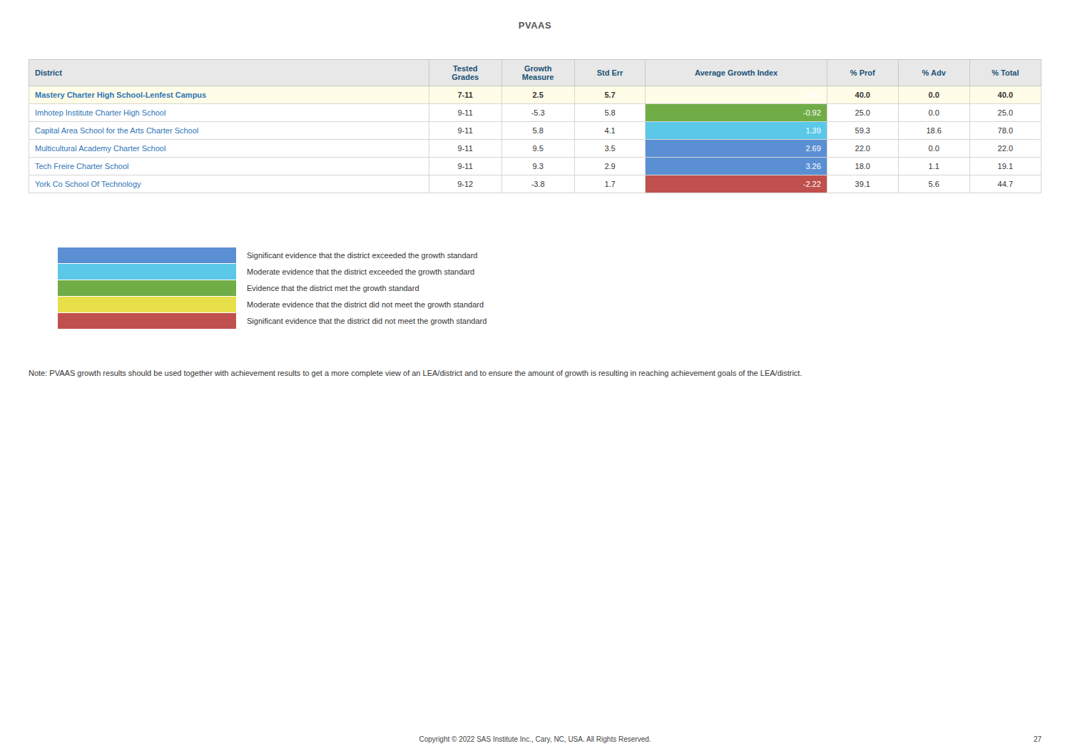PVAAS
| District | Tested Grades | Growth Measure | Std Err | Average Growth Index | % Prof | % Adv | % Total |
| --- | --- | --- | --- | --- | --- | --- | --- |
| Mastery Charter High School-Lenfest Campus | 7-11 | 2.5 | 5.7 | 0.43 | 40.0 | 0.0 | 40.0 |
| Imhotep Institute Charter High School | 9-11 | -5.3 | 5.8 | -0.92 | 25.0 | 0.0 | 25.0 |
| Capital Area School for the Arts Charter School | 9-11 | 5.8 | 4.1 | 1.39 | 59.3 | 18.6 | 78.0 |
| Multicultural Academy Charter School | 9-11 | 9.5 | 3.5 | 2.69 | 22.0 | 0.0 | 22.0 |
| Tech Freire Charter School | 9-11 | 9.3 | 2.9 | 3.26 | 18.0 | 1.1 | 19.1 |
| York Co School Of Technology | 9-12 | -3.8 | 1.7 | -2.22 | 39.1 | 5.6 | 44.7 |
| | Significant evidence that the district exceeded the growth standard |
| | Moderate evidence that the district exceeded the growth standard |
| | Evidence that the district met the growth standard |
| | Moderate evidence that the district did not meet the growth standard |
| | Significant evidence that the district did not meet the growth standard |
Note: PVAAS growth results should be used together with achievement results to get a more complete view of an LEA/district and to ensure the amount of growth is resulting in reaching achievement goals of the LEA/district.
Copyright © 2022 SAS Institute Inc., Cary, NC, USA. All Rights Reserved. 27